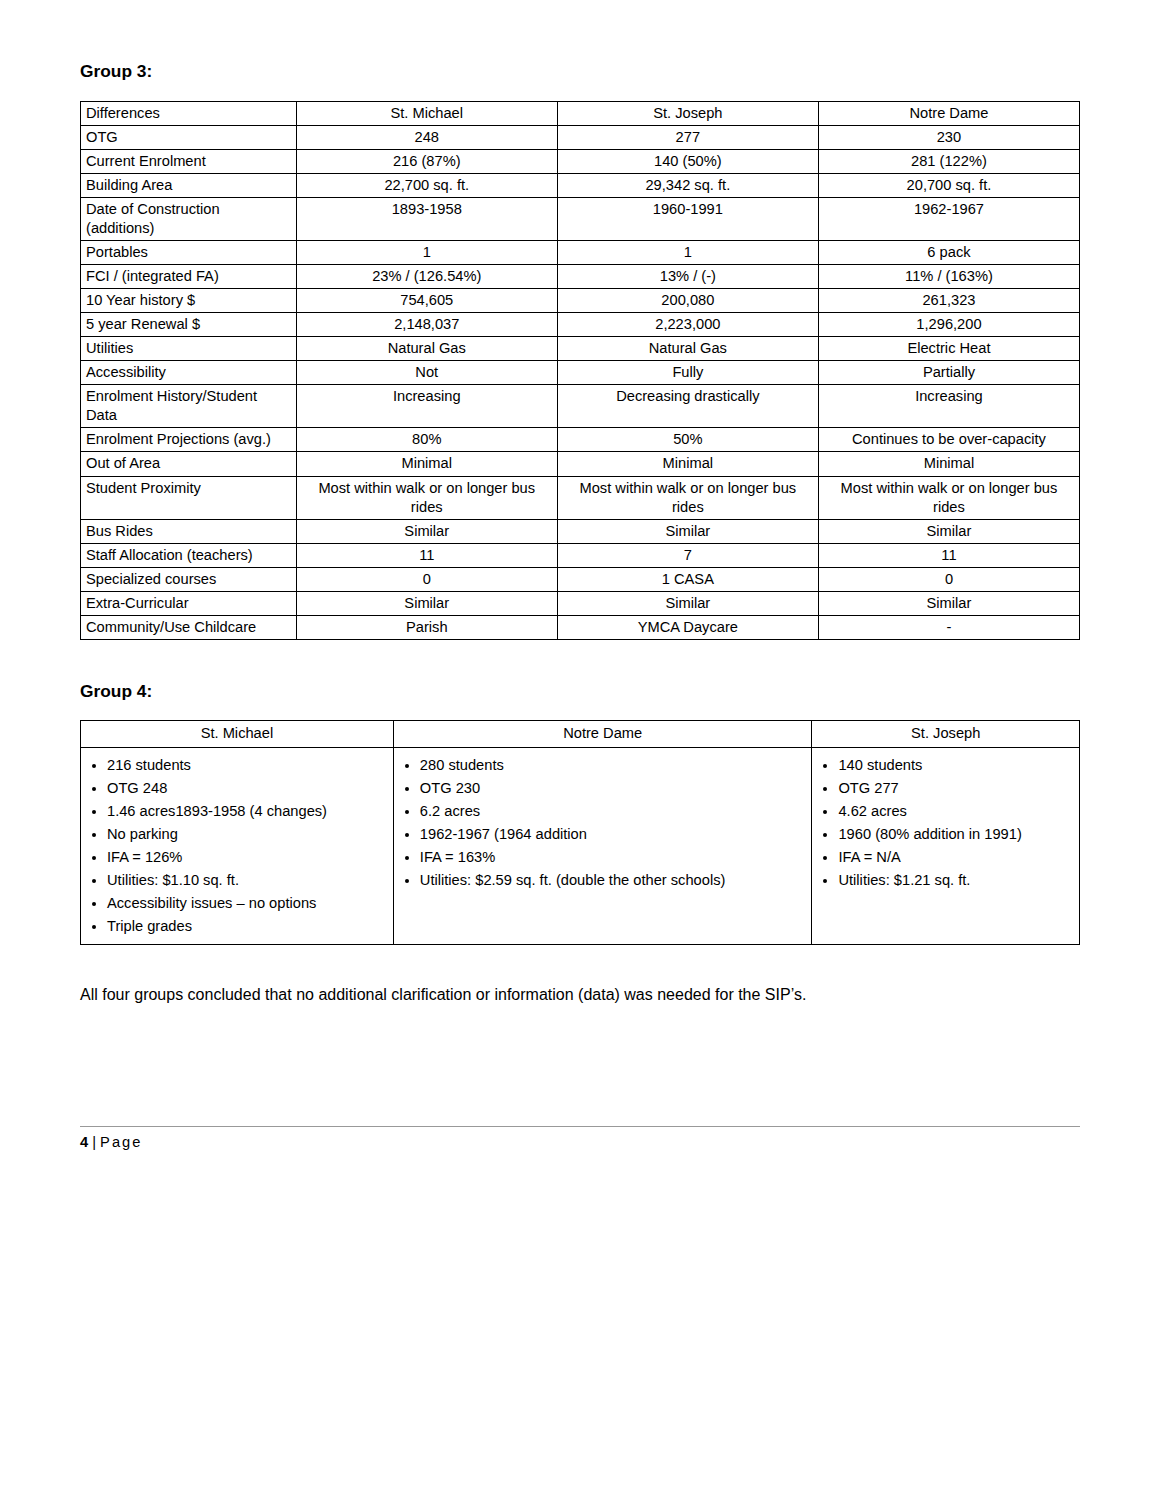Group 3:
| Differences | St. Michael | St. Joseph | Notre Dame |
| --- | --- | --- | --- |
| OTG | 248 | 277 | 230 |
| Current Enrolment | 216 (87%) | 140 (50%) | 281 (122%) |
| Building Area | 22,700 sq. ft. | 29,342 sq. ft. | 20,700 sq. ft. |
| Date of Construction (additions) | 1893-1958 | 1960-1991 | 1962-1967 |
| Portables | 1 | 1 | 6 pack |
| FCI / (integrated FA) | 23% / (126.54%) | 13% / (-) | 11% / (163%) |
| 10 Year history $ | 754,605 | 200,080 | 261,323 |
| 5 year Renewal $ | 2,148,037 | 2,223,000 | 1,296,200 |
| Utilities | Natural Gas | Natural Gas | Electric Heat |
| Accessibility | Not | Fully | Partially |
| Enrolment History/Student Data | Increasing | Decreasing drastically | Increasing |
| Enrolment Projections (avg.) | 80% | 50% | Continues to be over-capacity |
| Out of Area | Minimal | Minimal | Minimal |
| Student Proximity | Most within walk or on longer bus rides | Most within walk or on longer bus rides | Most within walk or on longer bus rides |
| Bus Rides | Similar | Similar | Similar |
| Staff Allocation (teachers) | 11 | 7 | 11 |
| Specialized courses | 0 | 1 CASA | 0 |
| Extra-Curricular | Similar | Similar | Similar |
| Community/Use Childcare | Parish | YMCA Daycare | - |
Group 4:
| St. Michael | Notre Dame | St. Joseph |
| --- | --- | --- |
| 216 students OTG 248 1.46 acres1893-1958 (4 changes) No parking IFA = 126% Utilities: $1.10 sq. ft. Accessibility issues – no options Triple grades | 280 students OTG 230 6.2 acres 1962-1967 (1964 addition IFA = 163% Utilities: $2.59 sq. ft. (double the other schools) | 140 students OTG 277 4.62 acres 1960 (80% addition in 1991) IFA = N/A Utilities: $1.21 sq. ft. |
All four groups concluded that no additional clarification or information (data) was needed for the SIP’s.
4 | Page